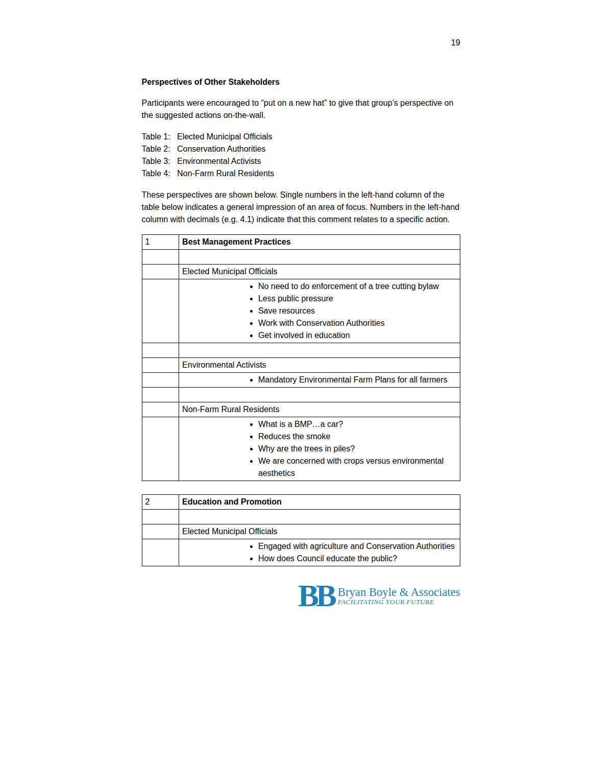19
Perspectives of Other Stakeholders
Participants were encouraged to “put on a new hat” to give that group’s perspective on the suggested actions on-the-wall.
Table 1: Elected Municipal Officials
Table 2: Conservation Authorities
Table 3: Environmental Activists
Table 4: Non-Farm Rural Residents
These perspectives are shown below. Single numbers in the left-hand column of the table below indicates a general impression of an area of focus. Numbers in the left-hand column with decimals (e.g. 4.1) indicate that this comment relates to a specific action.
| 1 | Best Management Practices |
| | Elected Municipal Officials |
| | No need to do enforcement of a tree cutting bylaw Less public pressure Save resources Work with Conservation Authorities Get involved in education |
| | Environmental Activists |
| | Mandatory Environmental Farm Plans for all farmers |
| | Non-Farm Rural Residents |
| | What is a BMP…a car? Reduces the smoke Why are the trees in piles? We are concerned with crops versus environmental aesthetics |
| 2 | Education and Promotion |
| | Elected Municipal Officials |
| | Engaged with agriculture and Conservation Authorities How does Council educate the public? |
BB
Bryan Boyle & Associates
FACILITATING YOUR FUTURE